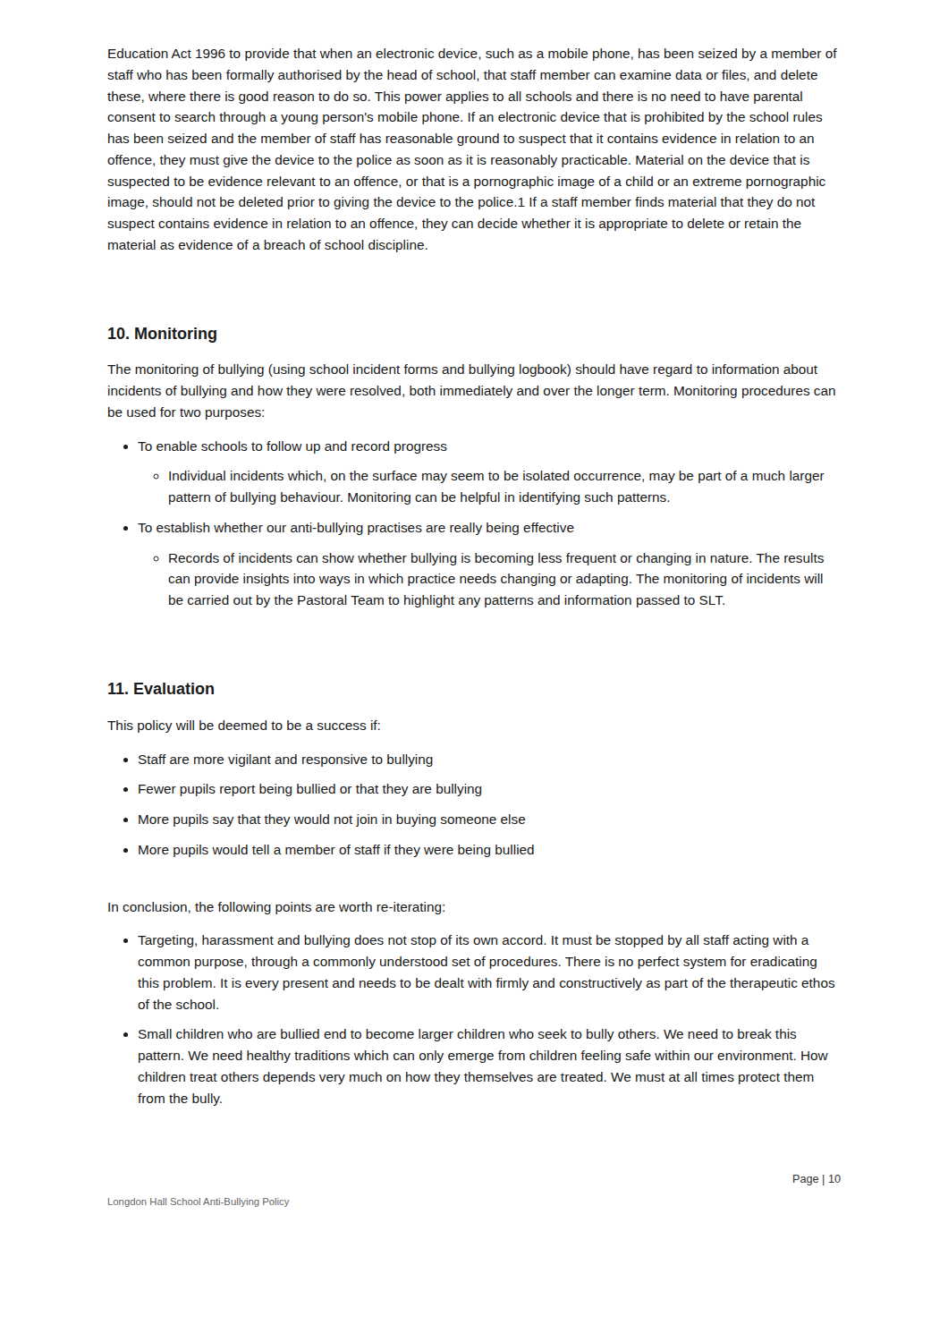Education Act 1996 to provide that when an electronic device, such as a mobile phone, has been seized by a member of staff who has been formally authorised by the head of school, that staff member can examine data or files, and delete these, where there is good reason to do so. This power applies to all schools and there is no need to have parental consent to search through a young person's mobile phone. If an electronic device that is prohibited by the school rules has been seized and the member of staff has reasonable ground to suspect that it contains evidence in relation to an offence, they must give the device to the police as soon as it is reasonably practicable. Material on the device that is suspected to be evidence relevant to an offence, or that is a pornographic image of a child or an extreme pornographic image, should not be deleted prior to giving the device to the police.1 If a staff member finds material that they do not suspect contains evidence in relation to an offence, they can decide whether it is appropriate to delete or retain the material as evidence of a breach of school discipline.
10. Monitoring
The monitoring of bullying (using school incident forms and bullying logbook) should have regard to information about incidents of bullying and how they were resolved, both immediately and over the longer term. Monitoring procedures can be used for two purposes:
To enable schools to follow up and record progress
Individual incidents which, on the surface may seem to be isolated occurrence, may be part of a much larger pattern of bullying behaviour. Monitoring can be helpful in identifying such patterns.
To establish whether our anti-bullying practises are really being effective
Records of incidents can show whether bullying is becoming less frequent or changing in nature. The results can provide insights into ways in which practice needs changing or adapting. The monitoring of incidents will be carried out by the Pastoral Team to highlight any patterns and information passed to SLT.
11. Evaluation
This policy will be deemed to be a success if:
Staff are more vigilant and responsive to bullying
Fewer pupils report being bullied or that they are bullying
More pupils say that they would not join in buying someone else
More pupils would tell a member of staff if they were being bullied
In conclusion, the following points are worth re-iterating:
Targeting, harassment and bullying does not stop of its own accord. It must be stopped by all staff acting with a common purpose, through a commonly understood set of procedures. There is no perfect system for eradicating this problem. It is every present and needs to be dealt with firmly and constructively as part of the therapeutic ethos of the school.
Small children who are bullied end to become larger children who seek to bully others. We need to break this pattern. We need healthy traditions which can only emerge from children feeling safe within our environment. How children treat others depends very much on how they themselves are treated. We must at all times protect them from the bully.
Page | 10
Longdon Hall School Anti-Bullying Policy